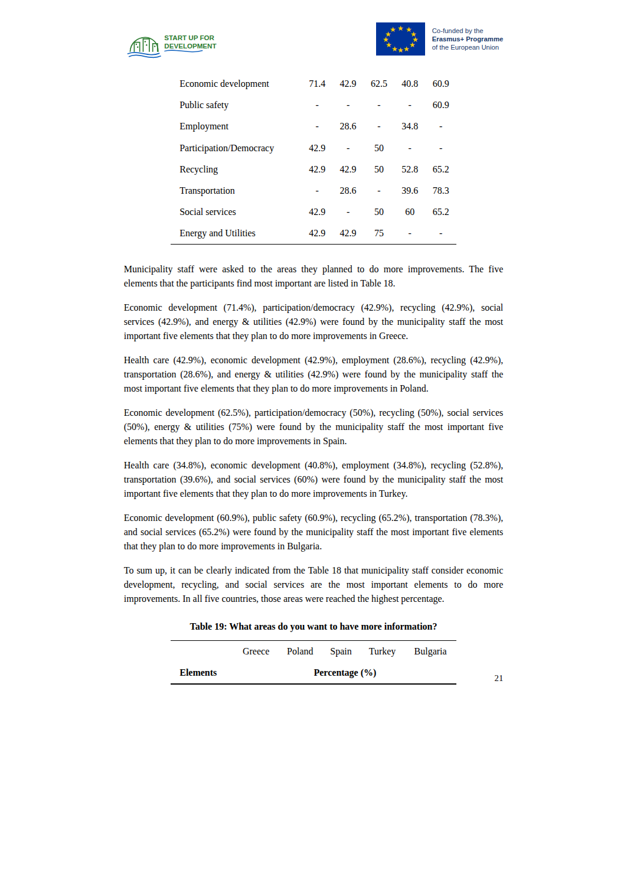START UP FOR DEVELOPMENT
★ ★ ★ ★ ★ ★ ★ ★ ★ ★ ★ ★
Co-funded by the Erasmus+ Programme of the European Union
| Economic development | 71.4 | 42.9 | 62.5 | 40.8 | 60.9 |
| Public safety | - | - | - | - | 60.9 |
| Employment | - | 28.6 | - | 34.8 | - |
| Participation/Democracy | 42.9 | - | 50 | - | - |
| Recycling | 42.9 | 42.9 | 50 | 52.8 | 65.2 |
| Transportation | - | 28.6 | - | 39.6 | 78.3 |
| Social services | 42.9 | - | 50 | 60 | 65.2 |
| Energy and Utilities | 42.9 | 42.9 | 75 | - | - |
Municipality staff were asked to the areas they planned to do more improvements. The five elements that the participants find most important are listed in Table 18.
Economic development (71.4%), participation/democracy (42.9%), recycling (42.9%), social services (42.9%), and energy & utilities (42.9%) were found by the municipality staff the most important five elements that they plan to do more improvements in Greece.
Health care (42.9%), economic development (42.9%), employment (28.6%), recycling (42.9%), transportation (28.6%), and energy & utilities (42.9%) were found by the municipality staff the most important five elements that they plan to do more improvements in Poland.
Economic development (62.5%), participation/democracy (50%), recycling (50%), social services (50%), energy & utilities (75%) were found by the municipality staff the most important five elements that they plan to do more improvements in Spain.
Health care (34.8%), economic development (40.8%), employment (34.8%), recycling (52.8%), transportation (39.6%), and social services (60%) were found by the municipality staff the most important five elements that they plan to do more improvements in Turkey.
Economic development (60.9%), public safety (60.9%), recycling (65.2%), transportation (78.3%), and social services (65.2%) were found by the municipality staff the most important five elements that they plan to do more improvements in Bulgaria.
To sum up, it can be clearly indicated from the Table 18 that municipality staff consider economic development, recycling, and social services are the most important elements to do more improvements. In all five countries, those areas were reached the highest percentage.
Table 19: What areas do you want to have more information?
| | Greece | Poland | Spain | Turkey | Bulgaria |
| Elements | Percentage (%) |
21